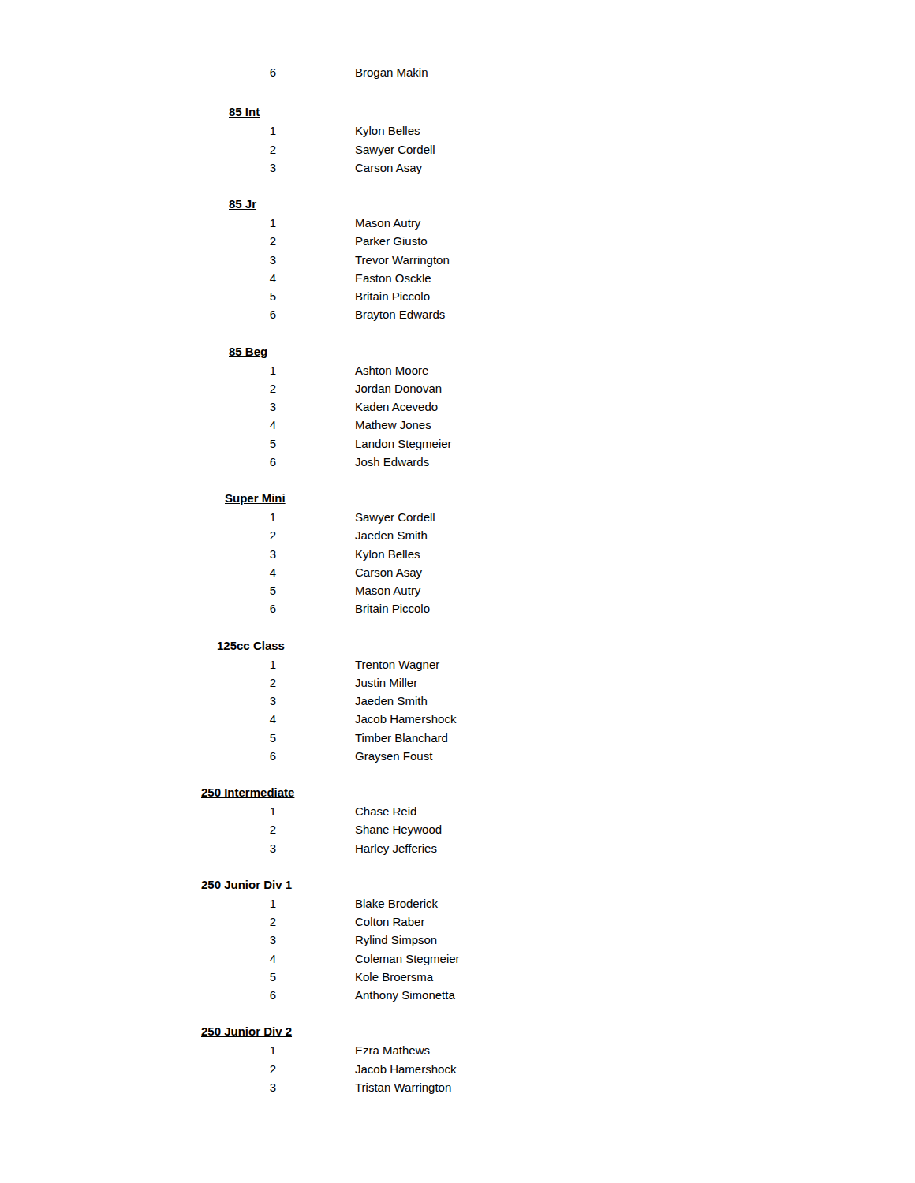6
Brogan Makin
85 Int
1
Kylon Belles
2
Sawyer Cordell
3
Carson Asay
85 Jr
1
Mason Autry
2
Parker Giusto
3
Trevor Warrington
4
Easton Osckle
5
Britain Piccolo
6
Brayton Edwards
85 Beg
1
Ashton Moore
2
Jordan Donovan
3
Kaden Acevedo
4
Mathew Jones
5
Landon Stegmeier
6
Josh Edwards
Super Mini
1
Sawyer Cordell
2
Jaeden Smith
3
Kylon Belles
4
Carson Asay
5
Mason Autry
6
Britain Piccolo
125cc Class
1
Trenton Wagner
2
Justin Miller
3
Jaeden Smith
4
Jacob Hamershock
5
Timber Blanchard
6
Graysen Foust
250 Intermediate
1
Chase Reid
2
Shane Heywood
3
Harley Jefferies
250 Junior Div 1
1
Blake Broderick
2
Colton Raber
3
Rylind Simpson
4
Coleman Stegmeier
5
Kole Broersma
6
Anthony Simonetta
250 Junior Div 2
1
Ezra Mathews
2
Jacob Hamershock
3
Tristan Warrington